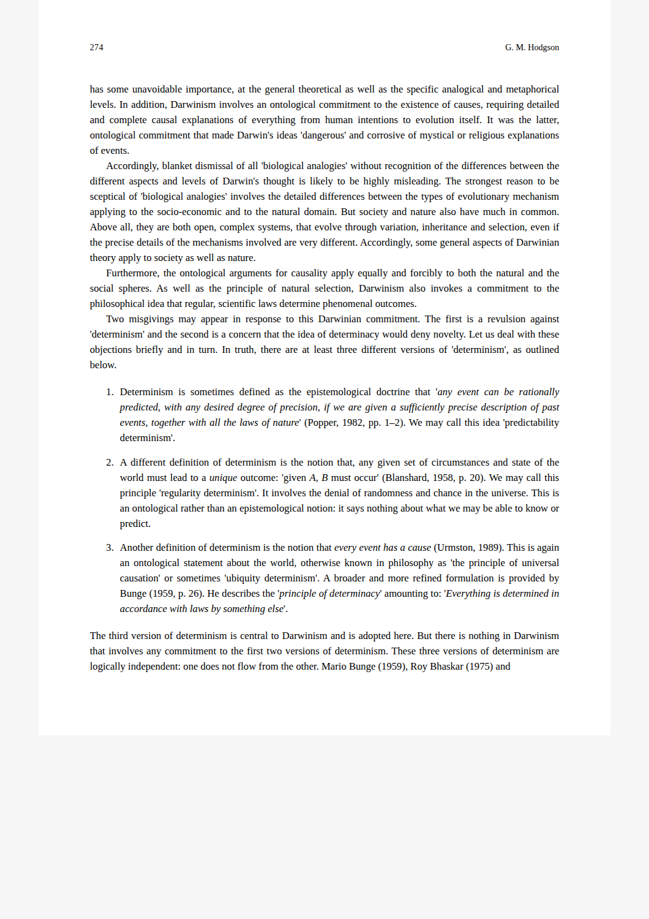274 G. M. Hodgson
has some unavoidable importance, at the general theoretical as well as the specific analogical and metaphorical levels. In addition, Darwinism involves an ontological commitment to the existence of causes, requiring detailed and complete causal explanations of everything from human intentions to evolution itself. It was the latter, ontological commitment that made Darwin's ideas 'dangerous' and corrosive of mystical or religious explanations of events.
Accordingly, blanket dismissal of all 'biological analogies' without recognition of the differences between the different aspects and levels of Darwin's thought is likely to be highly misleading. The strongest reason to be sceptical of 'biological analogies' involves the detailed differences between the types of evolutionary mechanism applying to the socio-economic and to the natural domain. But society and nature also have much in common. Above all, they are both open, complex systems, that evolve through variation, inheritance and selection, even if the precise details of the mechanisms involved are very different. Accordingly, some general aspects of Darwinian theory apply to society as well as nature.
Furthermore, the ontological arguments for causality apply equally and forcibly to both the natural and the social spheres. As well as the principle of natural selection, Darwinism also invokes a commitment to the philosophical idea that regular, scientific laws determine phenomenal outcomes.
Two misgivings may appear in response to this Darwinian commitment. The first is a revulsion against 'determinism' and the second is a concern that the idea of determinacy would deny novelty. Let us deal with these objections briefly and in turn. In truth, there are at least three different versions of 'determinism', as outlined below.
Determinism is sometimes defined as the epistemological doctrine that 'any event can be rationally predicted, with any desired degree of precision, if we are given a sufficiently precise description of past events, together with all the laws of nature' (Popper, 1982, pp. 1–2). We may call this idea 'predictability determinism'.
A different definition of determinism is the notion that, any given set of circumstances and state of the world must lead to a unique outcome: 'given A, B must occur' (Blanshard, 1958, p. 20). We may call this principle 'regularity determinism'. It involves the denial of randomness and chance in the universe. This is an ontological rather than an epistemological notion: it says nothing about what we may be able to know or predict.
Another definition of determinism is the notion that every event has a cause (Urmston, 1989). This is again an ontological statement about the world, otherwise known in philosophy as 'the principle of universal causation' or sometimes 'ubiquity determinism'. A broader and more refined formulation is provided by Bunge (1959, p. 26). He describes the 'principle of determinacy' amounting to: 'Everything is determined in accordance with laws by something else'.
The third version of determinism is central to Darwinism and is adopted here. But there is nothing in Darwinism that involves any commitment to the first two versions of determinism. These three versions of determinism are logically independent: one does not flow from the other. Mario Bunge (1959), Roy Bhaskar (1975) and